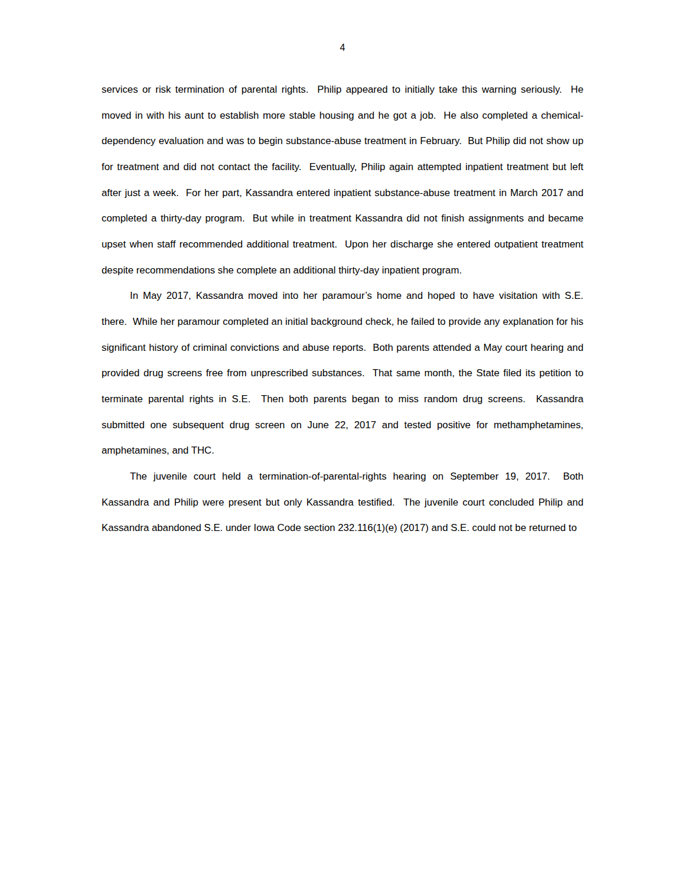4
services or risk termination of parental rights. Philip appeared to initially take this warning seriously. He moved in with his aunt to establish more stable housing and he got a job. He also completed a chemical-dependency evaluation and was to begin substance-abuse treatment in February. But Philip did not show up for treatment and did not contact the facility. Eventually, Philip again attempted inpatient treatment but left after just a week. For her part, Kassandra entered inpatient substance-abuse treatment in March 2017 and completed a thirty-day program. But while in treatment Kassandra did not finish assignments and became upset when staff recommended additional treatment. Upon her discharge she entered outpatient treatment despite recommendations she complete an additional thirty-day inpatient program.
In May 2017, Kassandra moved into her paramour’s home and hoped to have visitation with S.E. there. While her paramour completed an initial background check, he failed to provide any explanation for his significant history of criminal convictions and abuse reports. Both parents attended a May court hearing and provided drug screens free from unprescribed substances. That same month, the State filed its petition to terminate parental rights in S.E. Then both parents began to miss random drug screens. Kassandra submitted one subsequent drug screen on June 22, 2017 and tested positive for methamphetamines, amphetamines, and THC.
The juvenile court held a termination-of-parental-rights hearing on September 19, 2017. Both Kassandra and Philip were present but only Kassandra testified. The juvenile court concluded Philip and Kassandra abandoned S.E. under Iowa Code section 232.116(1)(e) (2017) and S.E. could not be returned to